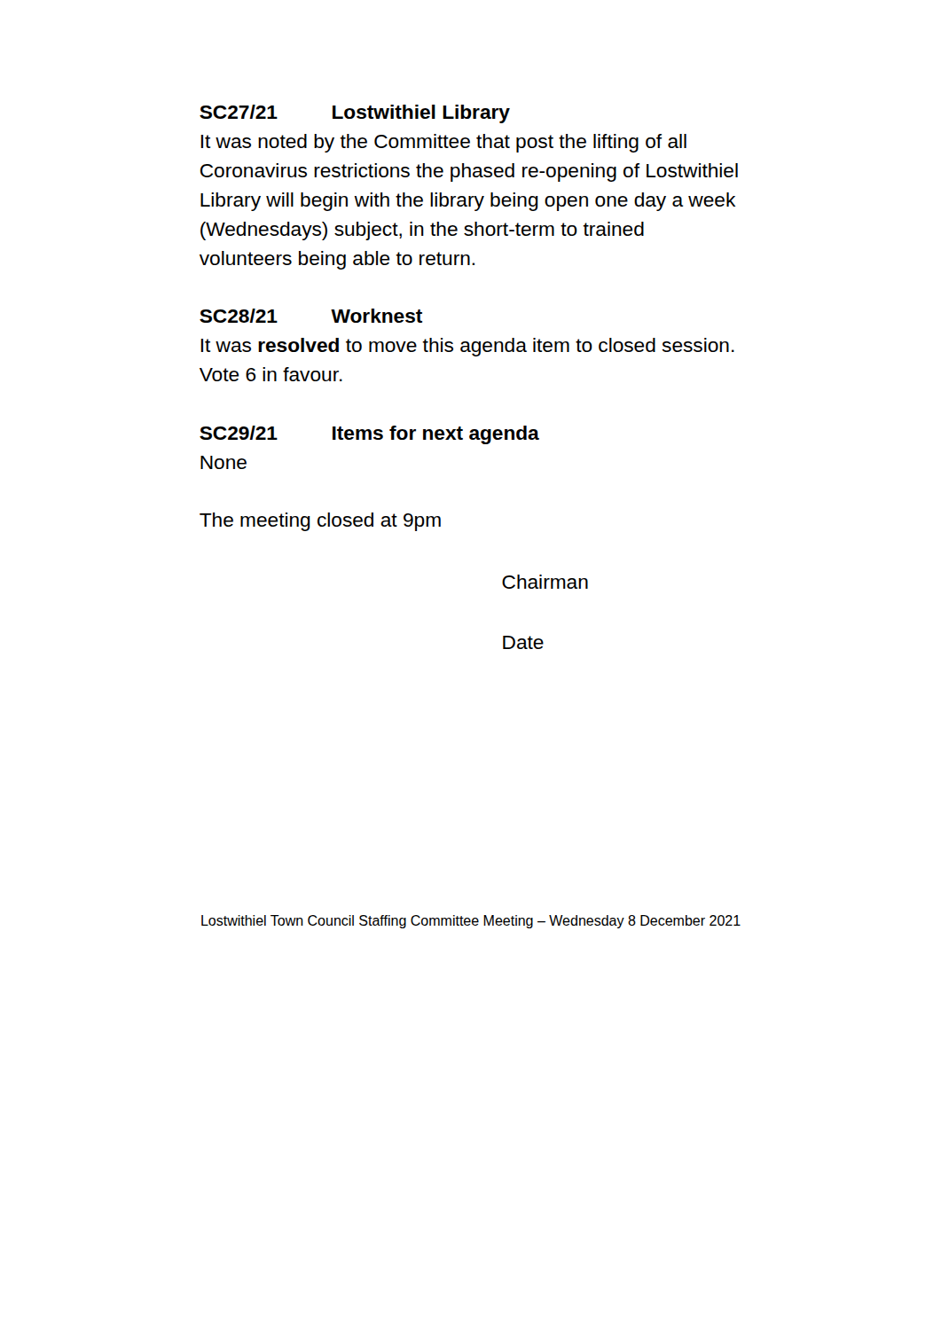SC27/21 Lostwithiel Library
It was noted by the Committee that post the lifting of all Coronavirus restrictions the phased re-opening of Lostwithiel Library will begin with the library being open one day a week (Wednesdays) subject, in the short-term to trained volunteers being able to return.
SC28/21 Worknest
It was resolved to move this agenda item to closed session. Vote 6 in favour.
SC29/21 Items for next agenda
None
The meeting closed at 9pm
Chairman
Date
Lostwithiel Town Council Staffing Committee Meeting – Wednesday 8 December 2021